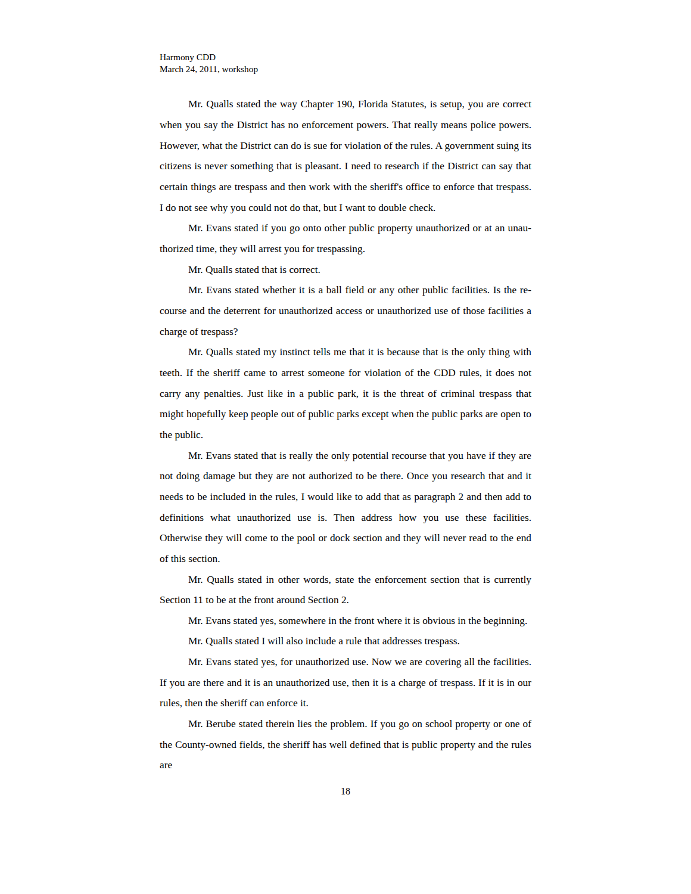Harmony CDD
March 24, 2011, workshop
Mr. Qualls stated the way Chapter 190, Florida Statutes, is setup, you are correct when you say the District has no enforcement powers. That really means police powers. However, what the District can do is sue for violation of the rules. A government suing its citizens is never something that is pleasant. I need to research if the District can say that certain things are trespass and then work with the sheriff's office to enforce that trespass. I do not see why you could not do that, but I want to double check.
Mr. Evans stated if you go onto other public property unauthorized or at an unauthorized time, they will arrest you for trespassing.
Mr. Qualls stated that is correct.
Mr. Evans stated whether it is a ball field or any other public facilities. Is the recourse and the deterrent for unauthorized access or unauthorized use of those facilities a charge of trespass?
Mr. Qualls stated my instinct tells me that it is because that is the only thing with teeth. If the sheriff came to arrest someone for violation of the CDD rules, it does not carry any penalties. Just like in a public park, it is the threat of criminal trespass that might hopefully keep people out of public parks except when the public parks are open to the public.
Mr. Evans stated that is really the only potential recourse that you have if they are not doing damage but they are not authorized to be there. Once you research that and it needs to be included in the rules, I would like to add that as paragraph 2 and then add to definitions what unauthorized use is. Then address how you use these facilities. Otherwise they will come to the pool or dock section and they will never read to the end of this section.
Mr. Qualls stated in other words, state the enforcement section that is currently Section 11 to be at the front around Section 2.
Mr. Evans stated yes, somewhere in the front where it is obvious in the beginning.
Mr. Qualls stated I will also include a rule that addresses trespass.
Mr. Evans stated yes, for unauthorized use. Now we are covering all the facilities. If you are there and it is an unauthorized use, then it is a charge of trespass. If it is in our rules, then the sheriff can enforce it.
Mr. Berube stated therein lies the problem. If you go on school property or one of the County-owned fields, the sheriff has well defined that is public property and the rules are
18